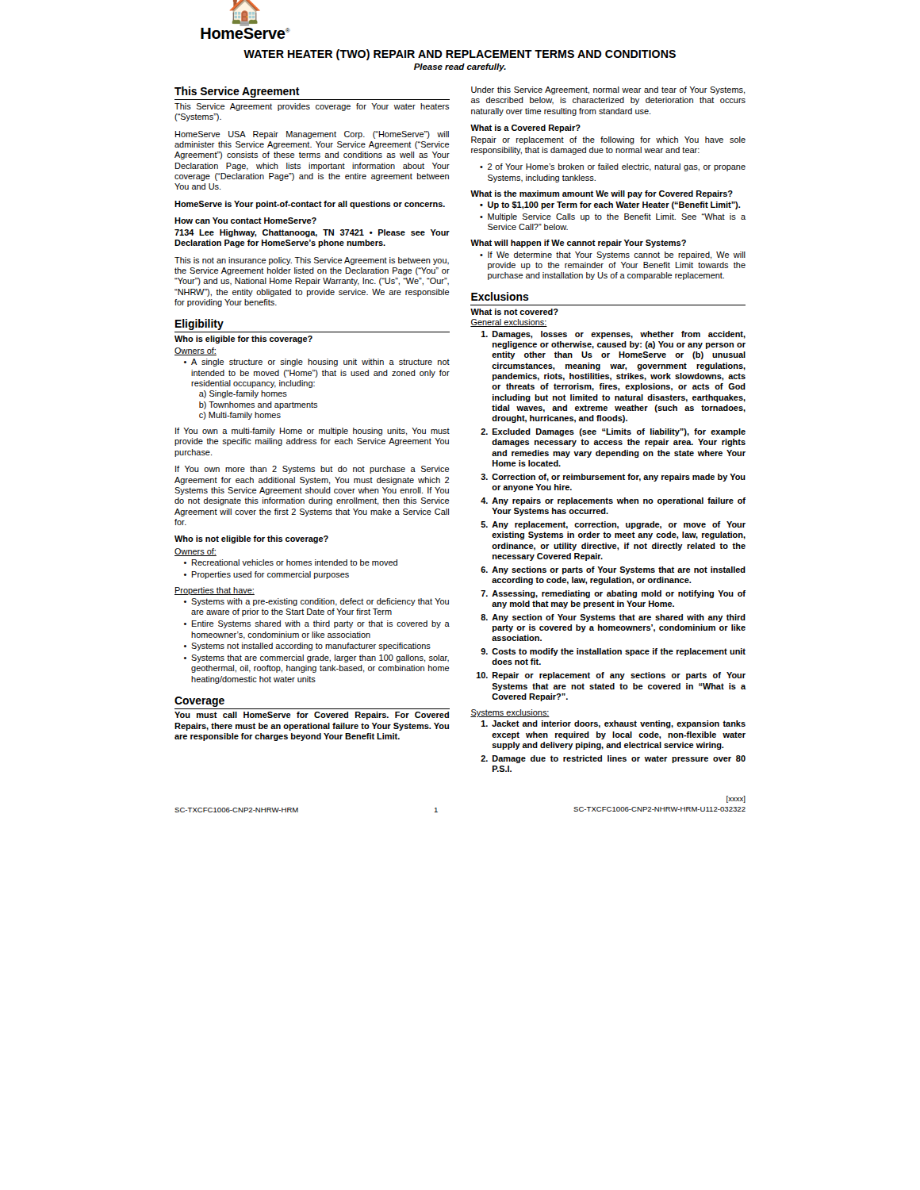🏠
HomeServe®
WATER HEATER (TWO) REPAIR AND REPLACEMENT TERMS AND CONDITIONS
Please read carefully.
This Service Agreement
This Service Agreement provides coverage for Your water heaters (“Systems”).
HomeServe USA Repair Management Corp. (“HomeServe”) will administer this Service Agreement. Your Service Agreement (“Service Agreement”) consists of these terms and conditions as well as Your Declaration Page, which lists important information about Your coverage (“Declaration Page”) and is the entire agreement between You and Us.
HomeServe is Your point-of-contact for all questions or concerns.
How can You contact HomeServe?
7134 Lee Highway, Chattanooga, TN 37421 • Please see Your Declaration Page for HomeServe’s phone numbers.
This is not an insurance policy. This Service Agreement is between you, the Service Agreement holder listed on the Declaration Page (“You” or “Your”) and us, National Home Repair Warranty, Inc. (“Us”, “We”, “Our”, “NHRW”), the entity obligated to provide service. We are responsible for providing Your benefits.
Eligibility
Who is eligible for this coverage?
Owners of:
A single structure or single housing unit within a structure not intended to be moved (“Home”) that is used and zoned only for residential occupancy, including:
a) Single-family homes
b) Townhomes and apartments
c) Multi-family homes
If You own a multi-family Home or multiple housing units, You must provide the specific mailing address for each Service Agreement You purchase.
If You own more than 2 Systems but do not purchase a Service Agreement for each additional System, You must designate which 2 Systems this Service Agreement should cover when You enroll. If You do not designate this information during enrollment, then this Service Agreement will cover the first 2 Systems that You make a Service Call for.
Who is not eligible for this coverage?
Owners of:
Recreational vehicles or homes intended to be moved
Properties used for commercial purposes
Properties that have:
Systems with a pre-existing condition, defect or deficiency that You are aware of prior to the Start Date of Your first Term
Entire Systems shared with a third party or that is covered by a homeowner’s, condominium or like association
Systems not installed according to manufacturer specifications
Systems that are commercial grade, larger than 100 gallons, solar, geothermal, oil, rooftop, hanging tank-based, or combination home heating/domestic hot water units
Coverage
You must call HomeServe for Covered Repairs. For Covered Repairs, there must be an operational failure to Your Systems. You are responsible for charges beyond Your Benefit Limit.
Under this Service Agreement, normal wear and tear of Your Systems, as described below, is characterized by deterioration that occurs naturally over time resulting from standard use.
What is a Covered Repair?
Repair or replacement of the following for which You have sole responsibility, that is damaged due to normal wear and tear:
2 of Your Home’s broken or failed electric, natural gas, or propane Systems, including tankless.
What is the maximum amount We will pay for Covered Repairs?
Up to $1,100 per Term for each Water Heater (“Benefit Limit”).
Multiple Service Calls up to the Benefit Limit. See “What is a Service Call?” below.
What will happen if We cannot repair Your Systems?
If We determine that Your Systems cannot be repaired, We will provide up to the remainder of Your Benefit Limit towards the purchase and installation by Us of a comparable replacement.
Exclusions
What is not covered?
General exclusions:
Damages, losses or expenses, whether from accident, negligence or otherwise, caused by: (a) You or any person or entity other than Us or HomeServe or (b) unusual circumstances, meaning war, government regulations, pandemics, riots, hostilities, strikes, work slowdowns, acts or threats of terrorism, fires, explosions, or acts of God including but not limited to natural disasters, earthquakes, tidal waves, and extreme weather (such as tornadoes, drought, hurricanes, and floods).
Excluded Damages (see “Limits of liability”), for example damages necessary to access the repair area. Your rights and remedies may vary depending on the state where Your Home is located.
Correction of, or reimbursement for, any repairs made by You or anyone You hire.
Any repairs or replacements when no operational failure of Your Systems has occurred.
Any replacement, correction, upgrade, or move of Your existing Systems in order to meet any code, law, regulation, ordinance, or utility directive, if not directly related to the necessary Covered Repair.
Any sections or parts of Your Systems that are not installed according to code, law, regulation, or ordinance.
Assessing, remediating or abating mold or notifying You of any mold that may be present in Your Home.
Any section of Your Systems that are shared with any third party or is covered by a homeowners’, condominium or like association.
Costs to modify the installation space if the replacement unit does not fit.
Repair or replacement of any sections or parts of Your Systems that are not stated to be covered in “What is a Covered Repair?”.
Systems exclusions:
Jacket and interior doors, exhaust venting, expansion tanks except when required by local code, non-flexible water supply and delivery piping, and electrical service wiring.
Damage due to restricted lines or water pressure over 80 P.S.I.
SC-TXCFC1006-CNP2-NHRW-HRM
1
[xxxx]
SC-TXCFC1006-CNP2-NHRW-HRM-U112-032322